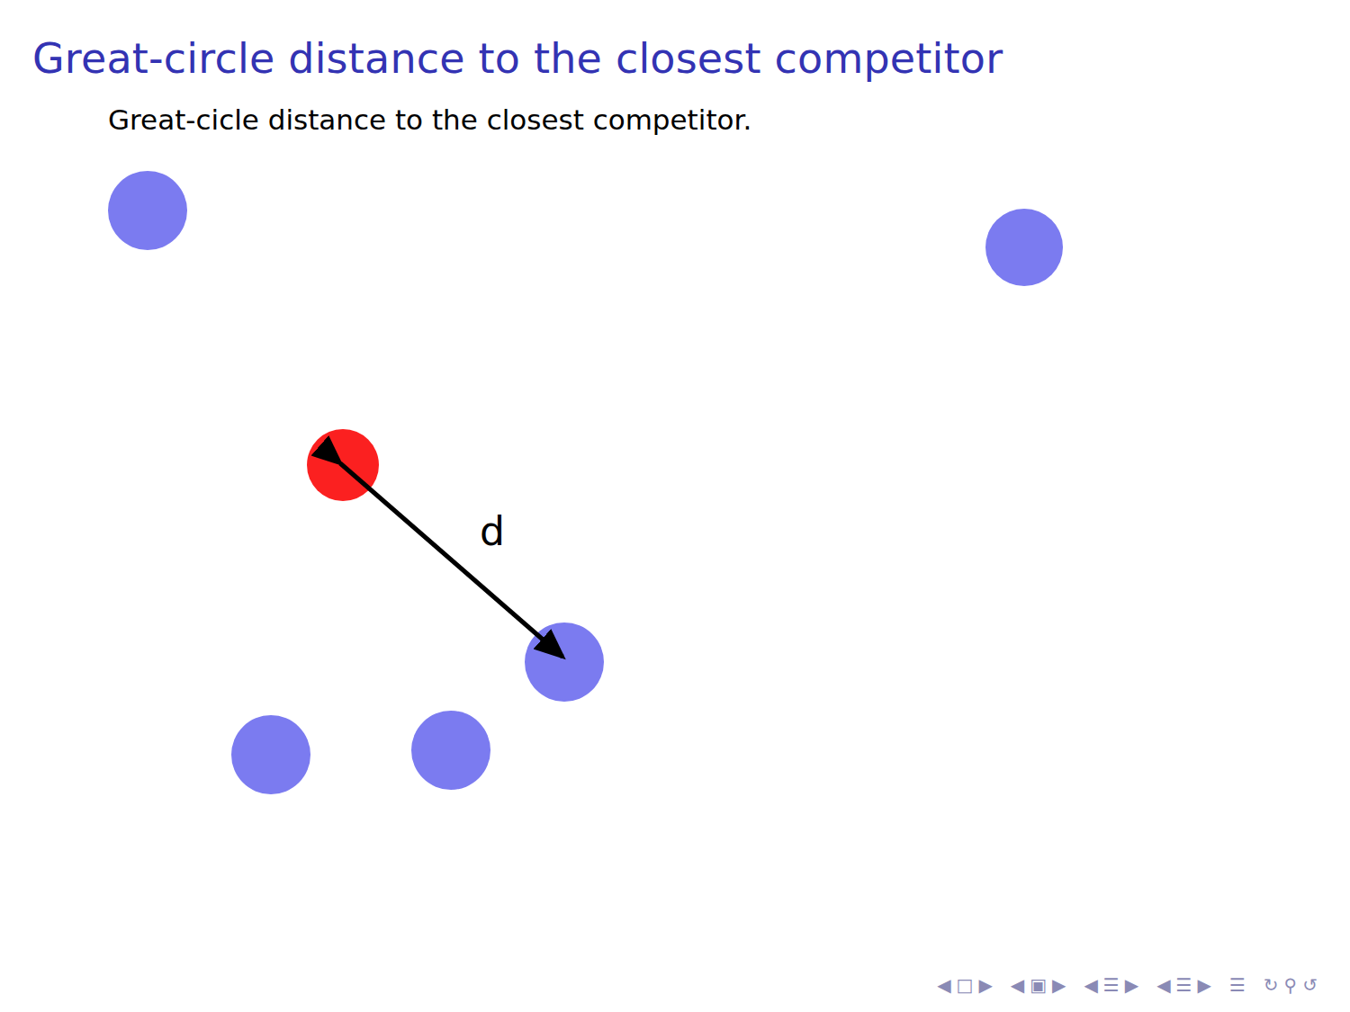Great-circle distance to the closest competitor
Great-cicle distance to the closest competitor.
d
◀□▶◀▣▶◀☰▶◀☰▶☰↻⚲↺